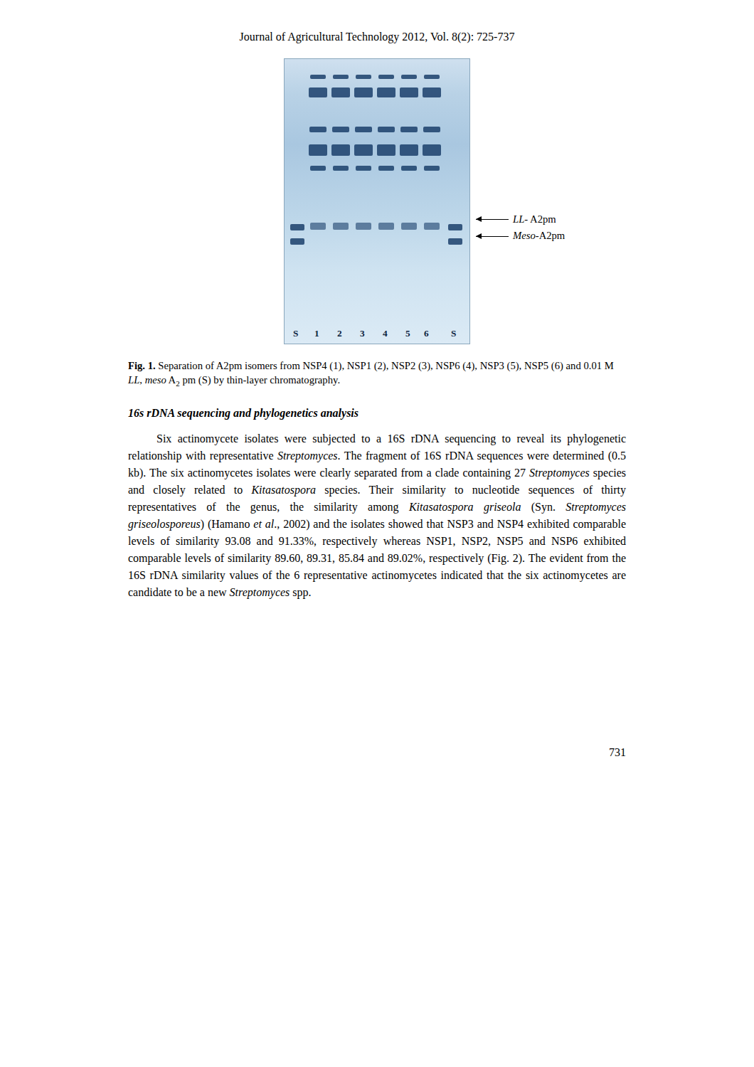Journal of Agricultural Technology 2012, Vol. 8(2): 725-737
S
1
2
3
4
5
6
S
LL- A2pm
Meso-A2pm
Fig. 1. Separation of A2pm isomers from NSP4 (1), NSP1 (2), NSP2 (3), NSP6 (4), NSP3 (5), NSP5 (6) and 0.01 M LL, meso A2 pm (S) by thin-layer chromatography.
16s rDNA sequencing and phylogenetics analysis
Six actinomycete isolates were subjected to a 16S rDNA sequencing to reveal its phylogenetic relationship with representative Streptomyces. The fragment of 16S rDNA sequences were determined (0.5 kb). The six actinomycetes isolates were clearly separated from a clade containing 27 Streptomyces species and closely related to Kitasatospora species. Their similarity to nucleotide sequences of thirty representatives of the genus, the similarity among Kitasatospora griseola (Syn. Streptomyces griseolosporeus) (Hamano et al., 2002) and the isolates showed that NSP3 and NSP4 exhibited comparable levels of similarity 93.08 and 91.33%, respectively whereas NSP1, NSP2, NSP5 and NSP6 exhibited comparable levels of similarity 89.60, 89.31, 85.84 and 89.02%, respectively (Fig. 2). The evident from the 16S rDNA similarity values of the 6 representative actinomycetes indicated that the six actinomycetes are candidate to be a new Streptomyces spp.
731